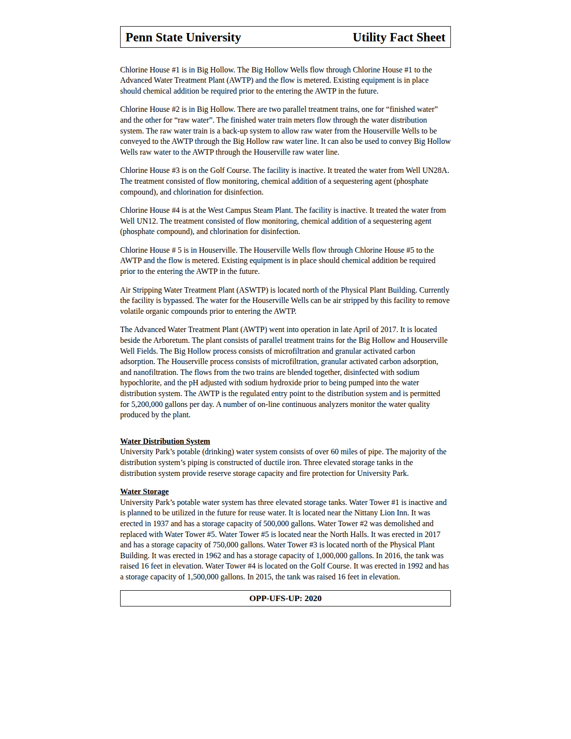Penn State University Utility Fact Sheet
Chlorine House #1 is in Big Hollow. The Big Hollow Wells flow through Chlorine House #1 to the Advanced Water Treatment Plant (AWTP) and the flow is metered. Existing equipment is in place should chemical addition be required prior to the entering the AWTP in the future.
Chlorine House #2 is in Big Hollow. There are two parallel treatment trains, one for “finished water” and the other for “raw water”. The finished water train meters flow through the water distribution system. The raw water train is a back-up system to allow raw water from the Houserville Wells to be conveyed to the AWTP through the Big Hollow raw water line. It can also be used to convey Big Hollow Wells raw water to the AWTP through the Houserville raw water line.
Chlorine House #3 is on the Golf Course. The facility is inactive. It treated the water from Well UN28A. The treatment consisted of flow monitoring, chemical addition of a sequestering agent (phosphate compound), and chlorination for disinfection.
Chlorine House #4 is at the West Campus Steam Plant. The facility is inactive. It treated the water from Well UN12. The treatment consisted of flow monitoring, chemical addition of a sequestering agent (phosphate compound), and chlorination for disinfection.
Chlorine House # 5 is in Houserville. The Houserville Wells flow through Chlorine House #5 to the AWTP and the flow is metered. Existing equipment is in place should chemical addition be required prior to the entering the AWTP in the future.
Air Stripping Water Treatment Plant (ASWTP) is located north of the Physical Plant Building. Currently the facility is bypassed. The water for the Houserville Wells can be air stripped by this facility to remove volatile organic compounds prior to entering the AWTP.
The Advanced Water Treatment Plant (AWTP) went into operation in late April of 2017. It is located beside the Arboretum. The plant consists of parallel treatment trains for the Big Hollow and Houserville Well Fields. The Big Hollow process consists of microfiltration and granular activated carbon adsorption. The Houserville process consists of microfiltration, granular activated carbon adsorption, and nanofiltration. The flows from the two trains are blended together, disinfected with sodium hypochlorite, and the pH adjusted with sodium hydroxide prior to being pumped into the water distribution system. The AWTP is the regulated entry point to the distribution system and is permitted for 5,200,000 gallons per day. A number of on-line continuous analyzers monitor the water quality produced by the plant.
Water Distribution System
University Park’s potable (drinking) water system consists of over 60 miles of pipe. The majority of the distribution system’s piping is constructed of ductile iron. Three elevated storage tanks in the distribution system provide reserve storage capacity and fire protection for University Park.
Water Storage
University Park’s potable water system has three elevated storage tanks. Water Tower #1 is inactive and is planned to be utilized in the future for reuse water. It is located near the Nittany Lion Inn. It was erected in 1937 and has a storage capacity of 500,000 gallons. Water Tower #2 was demolished and replaced with Water Tower #5. Water Tower #5 is located near the North Halls. It was erected in 2017 and has a storage capacity of 750,000 gallons. Water Tower #3 is located north of the Physical Plant Building. It was erected in 1962 and has a storage capacity of 1,000,000 gallons. In 2016, the tank was raised 16 feet in elevation. Water Tower #4 is located on the Golf Course. It was erected in 1992 and has a storage capacity of 1,500,000 gallons. In 2015, the tank was raised 16 feet in elevation.
OPP-UFS-UP: 2020